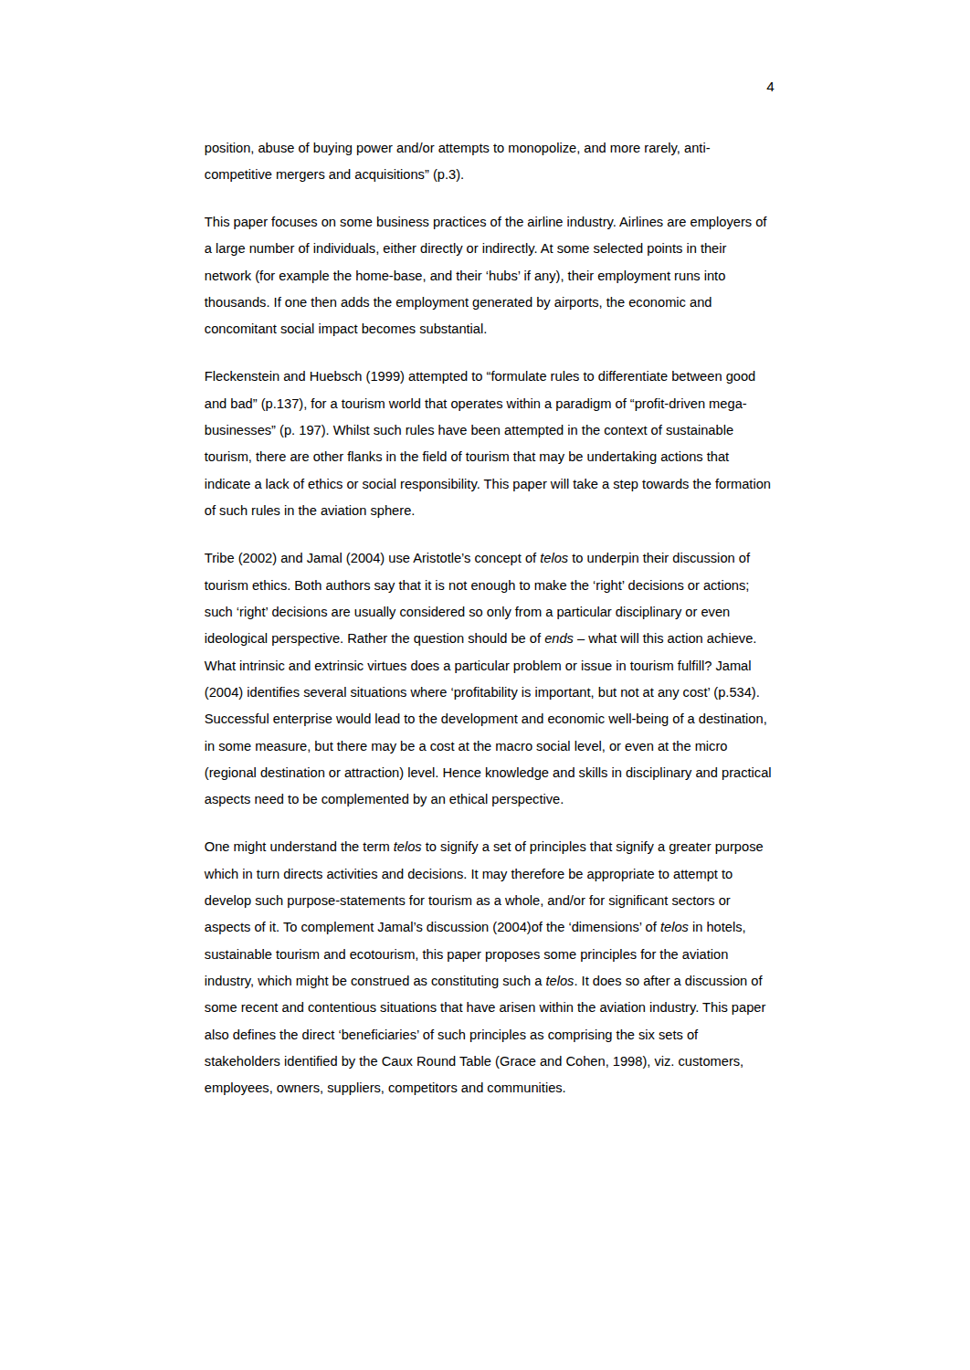4
position, abuse of buying power and/or attempts to monopolize, and more rarely, anti-competitive mergers and acquisitions” (p.3).
This paper focuses on some business practices of the airline industry. Airlines are employers of a large number of individuals, either directly or indirectly. At some selected points in their network (for example the home-base, and their ‘hubs’ if any), their employment runs into thousands. If one then adds the employment generated by airports, the economic and concomitant social impact becomes substantial.
Fleckenstein and Huebsch (1999) attempted to “formulate rules to differentiate between good and bad” (p.137), for a tourism world that operates within a paradigm of “profit-driven mega-businesses” (p. 197). Whilst such rules have been attempted in the context of sustainable tourism, there are other flanks in the field of tourism that may be undertaking actions that indicate a lack of ethics or social responsibility. This paper will take a step towards the formation of such rules in the aviation sphere.
Tribe (2002) and Jamal (2004) use Aristotle’s concept of telos to underpin their discussion of tourism ethics. Both authors say that it is not enough to make the ‘right’ decisions or actions; such ‘right’ decisions are usually considered so only from a particular disciplinary or even ideological perspective. Rather the question should be of ends – what will this action achieve. What intrinsic and extrinsic virtues does a particular problem or issue in tourism fulfill? Jamal (2004) identifies several situations where ‘profitability is important, but not at any cost’ (p.534). Successful enterprise would lead to the development and economic well-being of a destination, in some measure, but there may be a cost at the macro social level, or even at the micro (regional destination or attraction) level. Hence knowledge and skills in disciplinary and practical aspects need to be complemented by an ethical perspective.
One might understand the term telos to signify a set of principles that signify a greater purpose which in turn directs activities and decisions. It may therefore be appropriate to attempt to develop such purpose-statements for tourism as a whole, and/or for significant sectors or aspects of it. To complement Jamal’s discussion (2004)of the ‘dimensions’ of telos in hotels, sustainable tourism and ecotourism, this paper proposes some principles for the aviation industry, which might be construed as constituting such a telos. It does so after a discussion of some recent and contentious situations that have arisen within the aviation industry. This paper also defines the direct ‘beneficiaries’ of such principles as comprising the six sets of stakeholders identified by the Caux Round Table (Grace and Cohen, 1998), viz. customers, employees, owners, suppliers, competitors and communities.